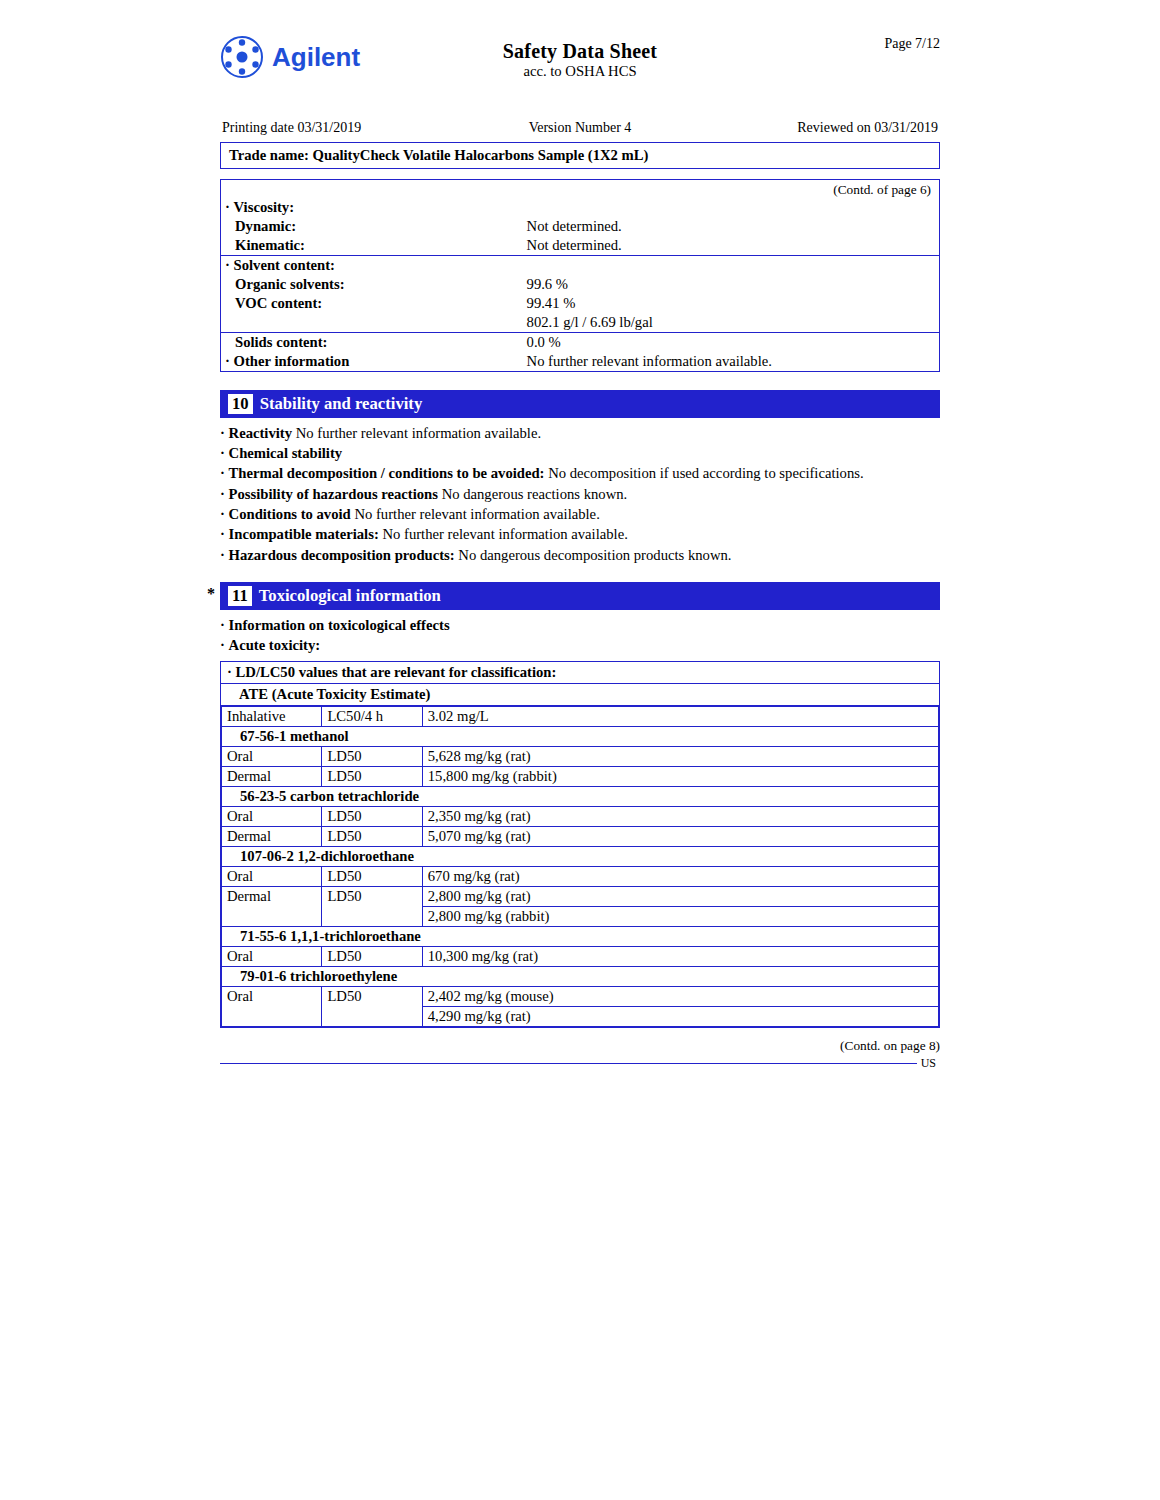Agilent
Page 7/12
Safety Data Sheet
acc. to OSHA HCS
Printing date 03/31/2019
Version Number 4
Reviewed on 03/31/2019
Trade name: QualityCheck Volatile Halocarbons Sample (1X2 mL)
(Contd. of page 6)
| · Viscosity: | |
| Dynamic: | Not determined. |
| Kinematic: | Not determined. |
| · Solvent content: | |
| Organic solvents: | 99.6 % |
| VOC content: | 99.41 % |
| | 802.1 g/l / 6.69 lb/gal |
| Solids content: | 0.0 % |
| · Other information | No further relevant information available. |
10 Stability and reactivity
· Reactivity No further relevant information available.
· Chemical stability
· Thermal decomposition / conditions to be avoided: No decomposition if used according to specifications.
· Possibility of hazardous reactions No dangerous reactions known.
· Conditions to avoid No further relevant information available.
· Incompatible materials: No further relevant information available.
· Hazardous decomposition products: No dangerous decomposition products known.
*11 Toxicological information
· Information on toxicological effects
· Acute toxicity:
· LD/LC50 values that are relevant for classification:
ATE (Acute Toxicity Estimate)
| Inhalative | LC50/4 h | 3.02 mg/L |
67-56-1 methanol
| Oral | LD50 | 5,628 mg/kg (rat) |
| Dermal | LD50 | 15,800 mg/kg (rabbit) |
56-23-5 carbon tetrachloride
| Oral | LD50 | 2,350 mg/kg (rat) |
| Dermal | LD50 | 5,070 mg/kg (rat) |
107-06-2 1,2-dichloroethane
| Oral | LD50 | 670 mg/kg (rat) |
| Dermal | LD50 | 2,800 mg/kg (rat) |
| 2,800 mg/kg (rabbit) |
71-55-6 1,1,1-trichloroethane
| Oral | LD50 | 10,300 mg/kg (rat) |
79-01-6 trichloroethylene
| Oral | LD50 | 2,402 mg/kg (mouse) |
| 4,290 mg/kg (rat) |
(Contd. on page 8)
US